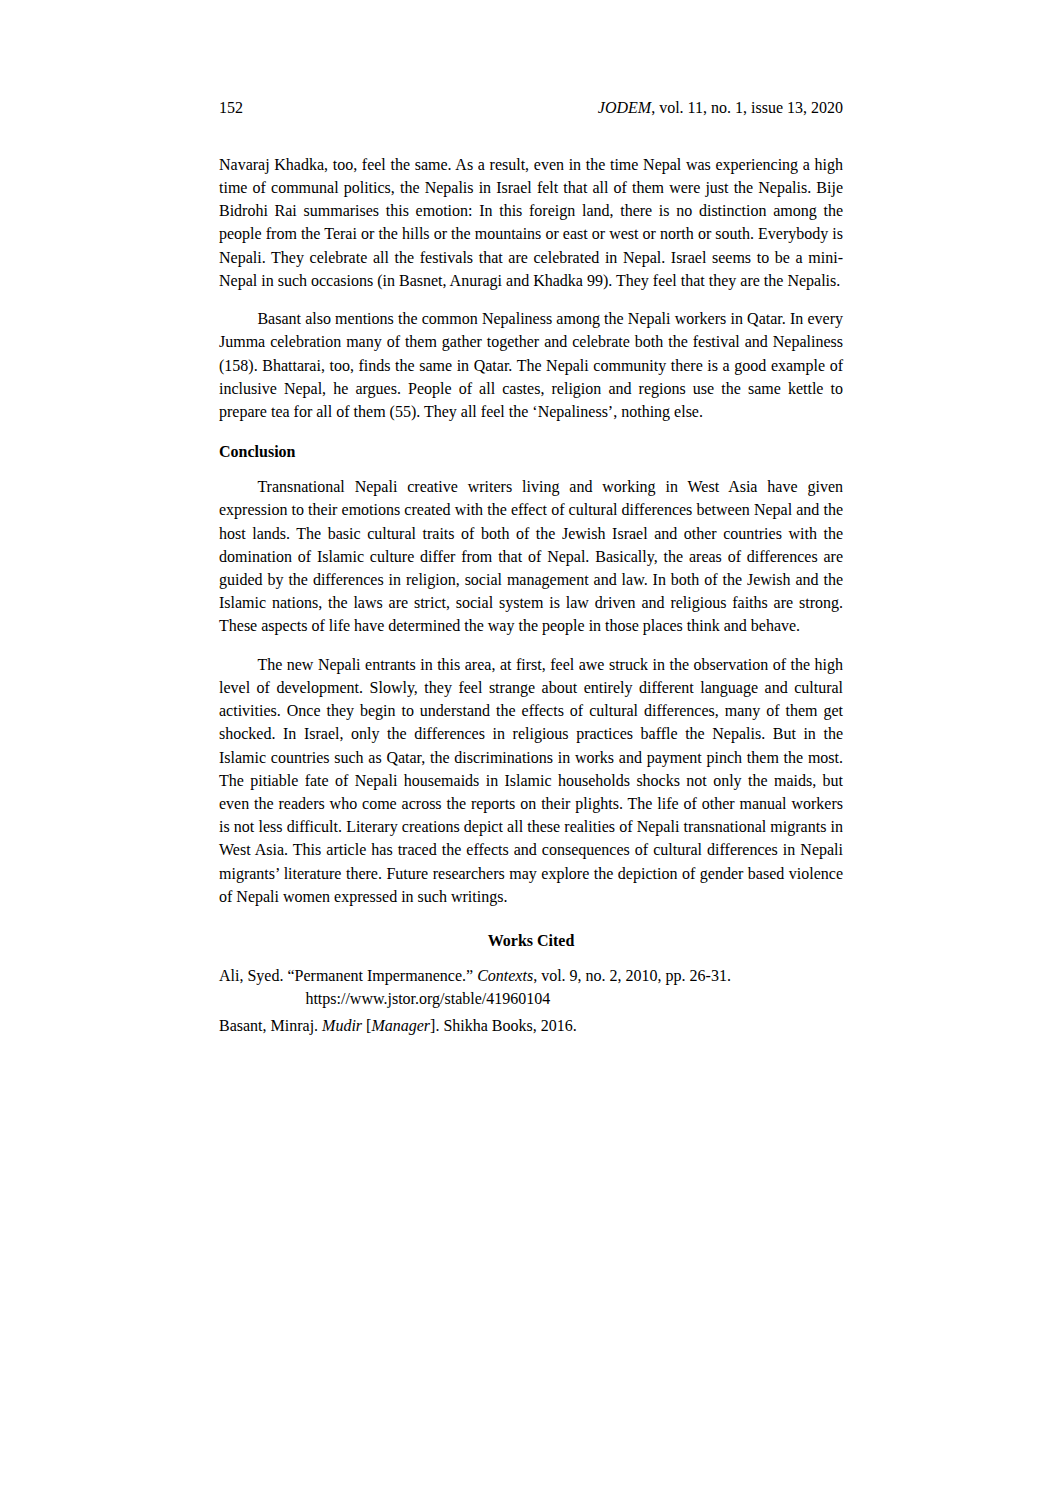152 JODEM, vol. 11, no. 1, issue 13, 2020
Navaraj Khadka, too, feel the same. As a result, even in the time Nepal was experiencing a high time of communal politics, the Nepalis in Israel felt that all of them were just the Nepalis. Bije Bidrohi Rai summarises this emotion: In this foreign land, there is no distinction among the people from the Terai or the hills or the mountains or east or west or north or south. Everybody is Nepali. They celebrate all the festivals that are celebrated in Nepal. Israel seems to be a mini-Nepal in such occasions (in Basnet, Anuragi and Khadka 99). They feel that they are the Nepalis.
Basant also mentions the common Nepaliness among the Nepali workers in Qatar. In every Jumma celebration many of them gather together and celebrate both the festival and Nepaliness (158). Bhattarai, too, finds the same in Qatar. The Nepali community there is a good example of inclusive Nepal, he argues. People of all castes, religion and regions use the same kettle to prepare tea for all of them (55). They all feel the ‘Nepaliness’, nothing else.
Conclusion
Transnational Nepali creative writers living and working in West Asia have given expression to their emotions created with the effect of cultural differences between Nepal and the host lands. The basic cultural traits of both of the Jewish Israel and other countries with the domination of Islamic culture differ from that of Nepal. Basically, the areas of differences are guided by the differences in religion, social management and law. In both of the Jewish and the Islamic nations, the laws are strict, social system is law driven and religious faiths are strong. These aspects of life have determined the way the people in those places think and behave.
The new Nepali entrants in this area, at first, feel awe struck in the observation of the high level of development. Slowly, they feel strange about entirely different language and cultural activities. Once they begin to understand the effects of cultural differences, many of them get shocked. In Israel, only the differences in religious practices baffle the Nepalis. But in the Islamic countries such as Qatar, the discriminations in works and payment pinch them the most. The pitiable fate of Nepali housemaids in Islamic households shocks not only the maids, but even the readers who come across the reports on their plights. The life of other manual workers is not less difficult. Literary creations depict all these realities of Nepali transnational migrants in West Asia. This article has traced the effects and consequences of cultural differences in Nepali migrants’ literature there. Future researchers may explore the depiction of gender based violence of Nepali women expressed in such writings.
Works Cited
Ali, Syed. “Permanent Impermanence.” Contexts, vol. 9, no. 2, 2010, pp. 26-31. https://www.jstor.org/stable/41960104
Basant, Minraj. Mudir [Manager]. Shikha Books, 2016.